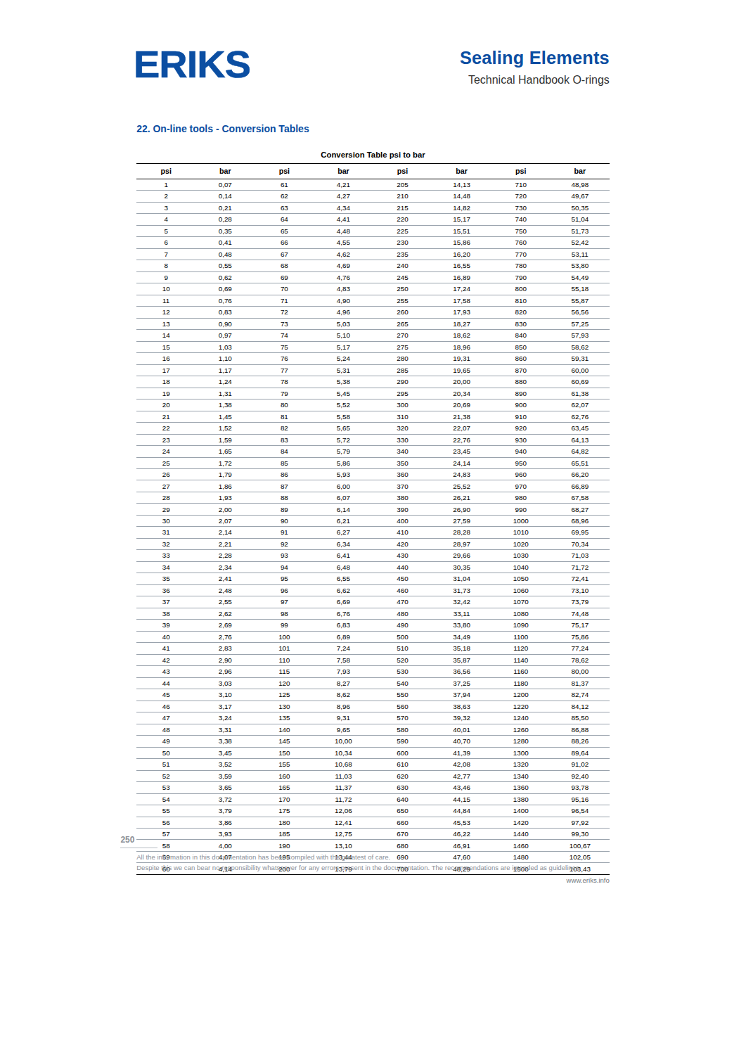ERIKS
Sealing Elements
Technical Handbook O-rings
22. On-line tools - Conversion Tables
Conversion Table psi to bar
| psi | bar | psi | bar | psi | bar | psi | bar |
| --- | --- | --- | --- | --- | --- | --- | --- |
| 1 | 0,07 | 61 | 4,21 | 205 | 14,13 | 710 | 48,98 |
| 2 | 0,14 | 62 | 4,27 | 210 | 14,48 | 720 | 49,67 |
| 3 | 0,21 | 63 | 4,34 | 215 | 14,82 | 730 | 50,35 |
| 4 | 0,28 | 64 | 4,41 | 220 | 15,17 | 740 | 51,04 |
| 5 | 0,35 | 65 | 4,48 | 225 | 15,51 | 750 | 51,73 |
| 6 | 0,41 | 66 | 4,55 | 230 | 15,86 | 760 | 52,42 |
| 7 | 0,48 | 67 | 4,62 | 235 | 16,20 | 770 | 53,11 |
| 8 | 0,55 | 68 | 4,69 | 240 | 16,55 | 780 | 53,80 |
| 9 | 0,62 | 69 | 4,76 | 245 | 16,89 | 790 | 54,49 |
| 10 | 0,69 | 70 | 4,83 | 250 | 17,24 | 800 | 55,18 |
| 11 | 0,76 | 71 | 4,90 | 255 | 17,58 | 810 | 55,87 |
| 12 | 0,83 | 72 | 4,96 | 260 | 17,93 | 820 | 56,56 |
| 13 | 0,90 | 73 | 5,03 | 265 | 18,27 | 830 | 57,25 |
| 14 | 0,97 | 74 | 5,10 | 270 | 18,62 | 840 | 57,93 |
| 15 | 1,03 | 75 | 5,17 | 275 | 18,96 | 850 | 58,62 |
| 16 | 1,10 | 76 | 5,24 | 280 | 19,31 | 860 | 59,31 |
| 17 | 1,17 | 77 | 5,31 | 285 | 19,65 | 870 | 60,00 |
| 18 | 1,24 | 78 | 5,38 | 290 | 20,00 | 880 | 60,69 |
| 19 | 1,31 | 79 | 5,45 | 295 | 20,34 | 890 | 61,38 |
| 20 | 1,38 | 80 | 5,52 | 300 | 20,69 | 900 | 62,07 |
| 21 | 1,45 | 81 | 5,58 | 310 | 21,38 | 910 | 62,76 |
| 22 | 1,52 | 82 | 5,65 | 320 | 22,07 | 920 | 63,45 |
| 23 | 1,59 | 83 | 5,72 | 330 | 22,76 | 930 | 64,13 |
| 24 | 1,65 | 84 | 5,79 | 340 | 23,45 | 940 | 64,82 |
| 25 | 1,72 | 85 | 5,86 | 350 | 24,14 | 950 | 65,51 |
| 26 | 1,79 | 86 | 5,93 | 360 | 24,83 | 960 | 66,20 |
| 27 | 1,86 | 87 | 6,00 | 370 | 25,52 | 970 | 66,89 |
| 28 | 1,93 | 88 | 6,07 | 380 | 26,21 | 980 | 67,58 |
| 29 | 2,00 | 89 | 6,14 | 390 | 26,90 | 990 | 68,27 |
| 30 | 2,07 | 90 | 6,21 | 400 | 27,59 | 1000 | 68,96 |
| 31 | 2,14 | 91 | 6,27 | 410 | 28,28 | 1010 | 69,95 |
| 32 | 2,21 | 92 | 6,34 | 420 | 28,97 | 1020 | 70,34 |
| 33 | 2,28 | 93 | 6,41 | 430 | 29,66 | 1030 | 71,03 |
| 34 | 2,34 | 94 | 6,48 | 440 | 30,35 | 1040 | 71,72 |
| 35 | 2,41 | 95 | 6,55 | 450 | 31,04 | 1050 | 72,41 |
| 36 | 2,48 | 96 | 6,62 | 460 | 31,73 | 1060 | 73,10 |
| 37 | 2,55 | 97 | 6,69 | 470 | 32,42 | 1070 | 73,79 |
| 38 | 2,62 | 98 | 6,76 | 480 | 33,11 | 1080 | 74,48 |
| 39 | 2,69 | 99 | 6,83 | 490 | 33,80 | 1090 | 75,17 |
| 40 | 2,76 | 100 | 6,89 | 500 | 34,49 | 1100 | 75,86 |
| 41 | 2,83 | 101 | 7,24 | 510 | 35,18 | 1120 | 77,24 |
| 42 | 2,90 | 110 | 7,58 | 520 | 35,87 | 1140 | 78,62 |
| 43 | 2,96 | 115 | 7,93 | 530 | 36,56 | 1160 | 80,00 |
| 44 | 3,03 | 120 | 8,27 | 540 | 37,25 | 1180 | 81,37 |
| 45 | 3,10 | 125 | 8,62 | 550 | 37,94 | 1200 | 82,74 |
| 46 | 3,17 | 130 | 8,96 | 560 | 38,63 | 1220 | 84,12 |
| 47 | 3,24 | 135 | 9,31 | 570 | 39,32 | 1240 | 85,50 |
| 48 | 3,31 | 140 | 9,65 | 580 | 40,01 | 1260 | 86,88 |
| 49 | 3,38 | 145 | 10,00 | 590 | 40,70 | 1280 | 88,26 |
| 50 | 3,45 | 150 | 10,34 | 600 | 41,39 | 1300 | 89,64 |
| 51 | 3,52 | 155 | 10,68 | 610 | 42,08 | 1320 | 91,02 |
| 52 | 3,59 | 160 | 11,03 | 620 | 42,77 | 1340 | 92,40 |
| 53 | 3,65 | 165 | 11,37 | 630 | 43,46 | 1360 | 93,78 |
| 54 | 3,72 | 170 | 11,72 | 640 | 44,15 | 1380 | 95,16 |
| 55 | 3,79 | 175 | 12,06 | 650 | 44,84 | 1400 | 96,54 |
| 56 | 3,86 | 180 | 12,41 | 660 | 45,53 | 1420 | 97,92 |
| 57 | 3,93 | 185 | 12,75 | 670 | 46,22 | 1440 | 99,30 |
| 58 | 4,00 | 190 | 13,10 | 680 | 46,91 | 1460 | 100,67 |
| 59 | 4,07 | 195 | 13,44 | 690 | 47,60 | 1480 | 102,05 |
| 60 | 4,14 | 200 | 13,79 | 700 | 48,29 | 1500 | 103,43 |
250
All the information in this documentation has been compiled with the greatest of care.
Despite this we can bear no responsibility whatsoever for any errors present in the documentation. The recommendations are intended as guidelines.
www.eriks.info